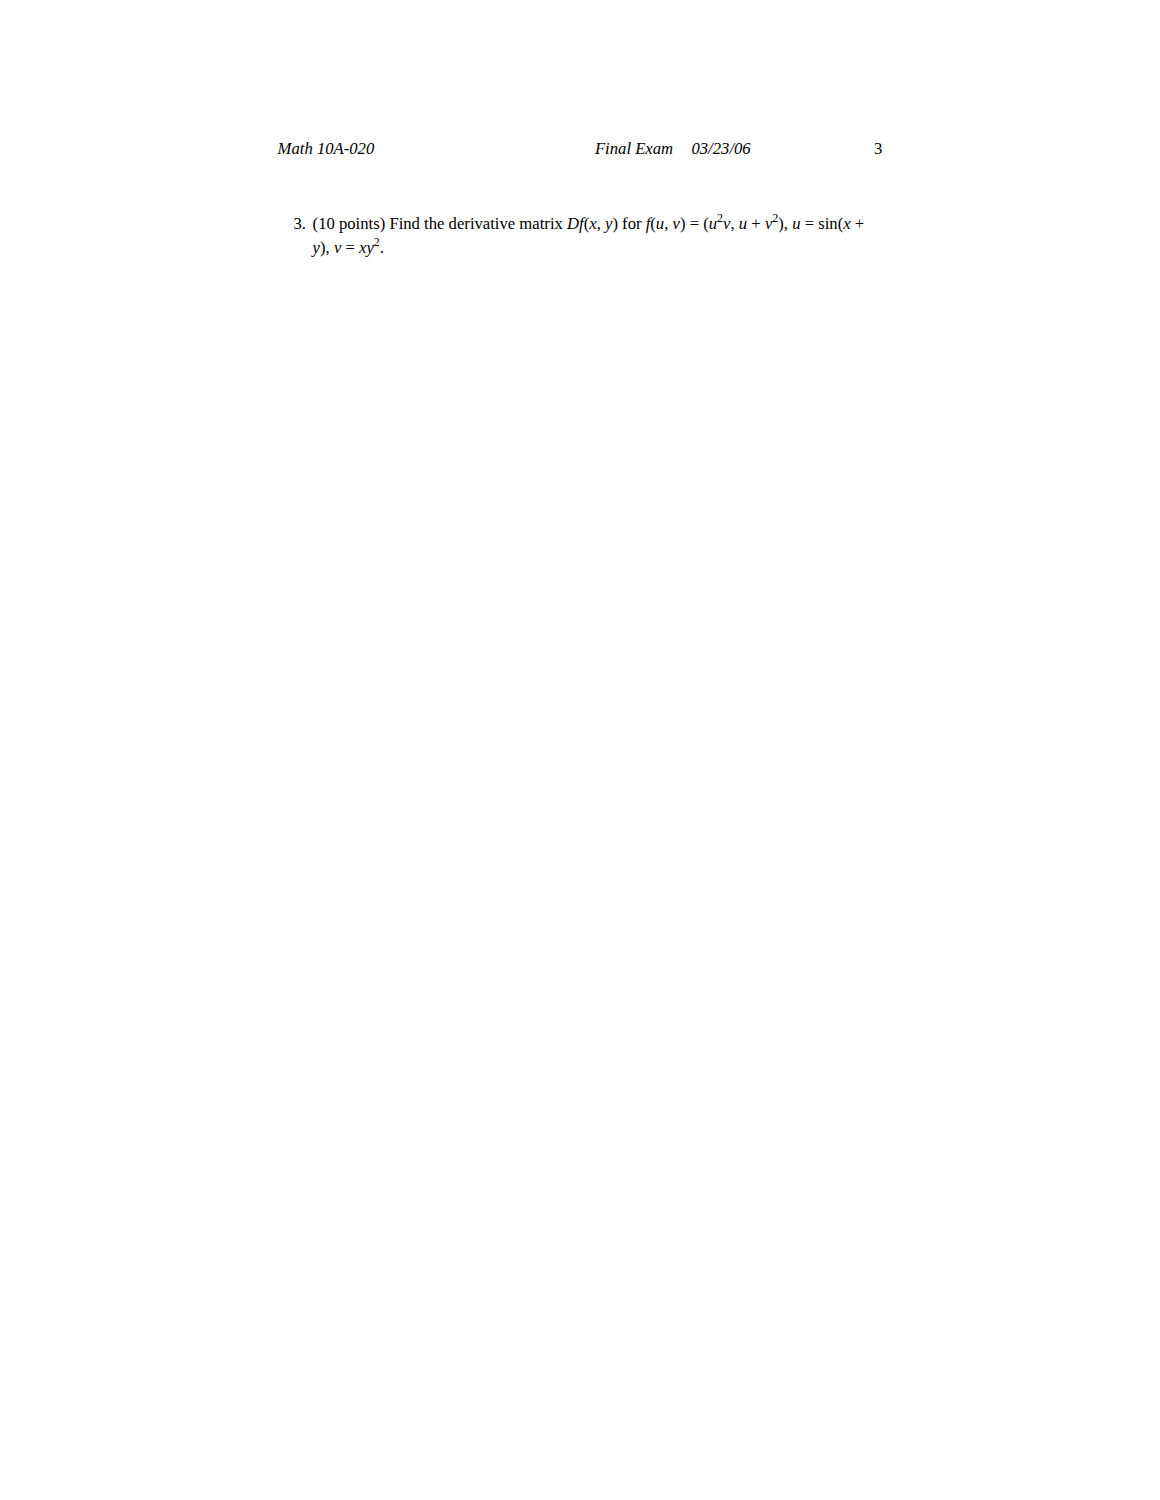Math 10A-020
Final Exam 03/23/06
3
3. (10 points) Find the derivative matrix Df(x, y) for f(u, v) = (u2v, u + v2), u = sin(x + y), v = xy2.